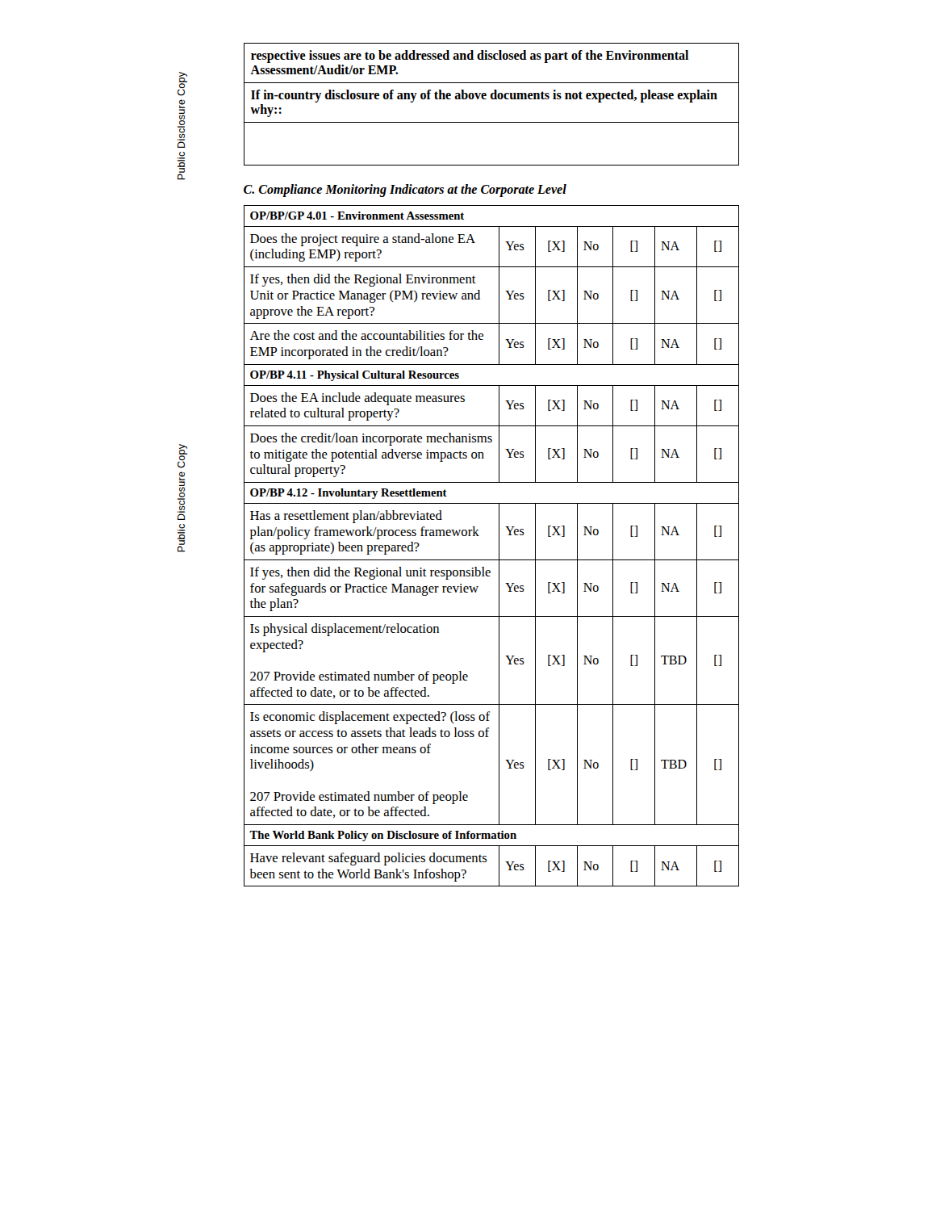Public Disclosure Copy Public Disclosure Copy
| respective issues are to be addressed and disclosed as part of the Environmental Assessment/Audit/or EMP. |
| If in-country disclosure of any of the above documents is not expected, please explain why:: |
C. Compliance Monitoring Indicators at the Corporate Level
| OP/BP/GP 4.01 - Environment Assessment |
| Does the project require a stand-alone EA (including EMP) report? | Yes | [X] | No | [] | NA | [] |
| If yes, then did the Regional Environment Unit or Practice Manager (PM) review and approve the EA report? | Yes | [X] | No | [] | NA | [] |
| Are the cost and the accountabilities for the EMP incorporated in the credit/loan? | Yes | [X] | No | [] | NA | [] |
| OP/BP 4.11 - Physical Cultural Resources |
| Does the EA include adequate measures related to cultural property? | Yes | [X] | No | [] | NA | [] |
| Does the credit/loan incorporate mechanisms to mitigate the potential adverse impacts on cultural property? | Yes | [X] | No | [] | NA | [] |
| OP/BP 4.12 - Involuntary Resettlement |
| Has a resettlement plan/abbreviated plan/policy framework/process framework (as appropriate) been prepared? | Yes | [X] | No | [] | NA | [] |
| If yes, then did the Regional unit responsible for safeguards or Practice Manager review the plan? | Yes | [X] | No | [] | NA | [] |
| Is physical displacement/relocation expected? 207 Provide estimated number of people affected to date, or to be affected. | Yes | [X] | No | [] | TBD | [] |
| Is economic displacement expected? (loss of assets or access to assets that leads to loss of income sources or other means of livelihoods) 207 Provide estimated number of people affected to date, or to be affected. | Yes | [X] | No | [] | TBD | [] |
| The World Bank Policy on Disclosure of Information |
| Have relevant safeguard policies documents been sent to the World Bank's Infoshop? | Yes | [X] | No | [] | NA | [] |